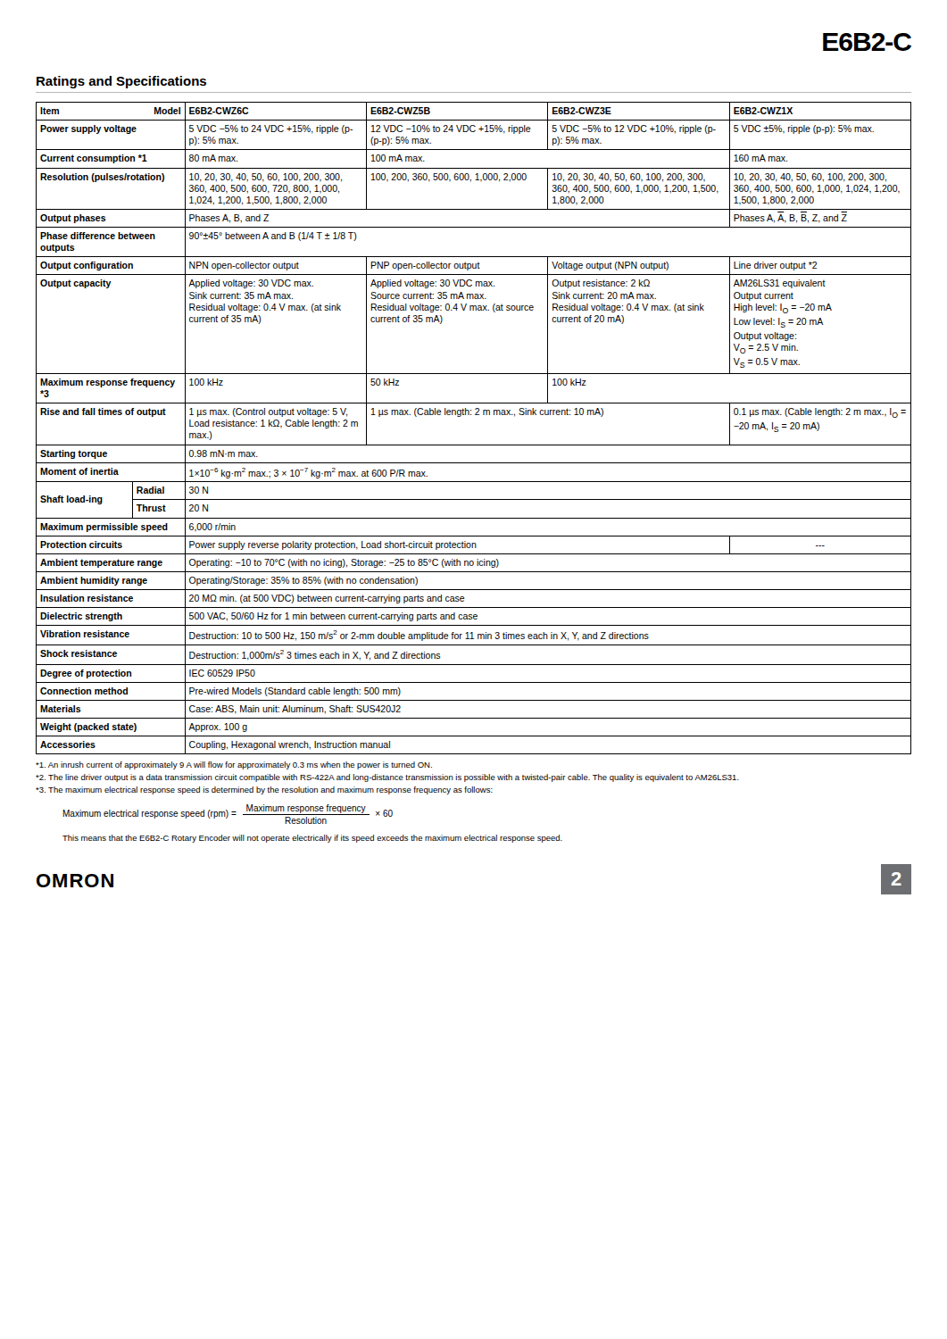E6B2-C
Ratings and Specifications
| Item Model | E6B2-CWZ6C | E6B2-CWZ5B | E6B2-CWZ3E | E6B2-CWZ1X |
| --- | --- | --- | --- | --- |
| Power supply voltage | 5 VDC −5% to 24 VDC +15%, ripple (p-p): 5% max. | 12 VDC −10% to 24 VDC +15%, ripple (p-p): 5% max. | 5 VDC −5% to 12 VDC +10%, ripple (p-p): 5% max. | 5 VDC ±5%, ripple (p-p): 5% max. |
| Current consumption *1 | 80 mA max. | 100 mA max. | 160 mA max. |
| Resolution (pulses/rotation) | 10, 20, 30, 40, 50, 60, 100, 200, 300, 360, 400, 500, 600, 720, 800, 1,000, 1,024, 1,200, 1,500, 1,800, 2,000 | 100, 200, 360, 500, 600, 1,000, 2,000 | 10, 20, 30, 40, 50, 60, 100, 200, 300, 360, 400, 500, 600, 1,000, 1,200, 1,500, 1,800, 2,000 | 10, 20, 30, 40, 50, 60, 100, 200, 300, 360, 400, 500, 600, 1,000, 1,024, 1,200, 1,500, 1,800, 2,000 |
| Output phases | Phases A, B, and Z | Phases A, A , B, B , Z, and Z |
| Phase difference between outputs | 90°±45° between A and B (1/4 T ± 1/8 T) |
| Output configuration | NPN open-collector output | PNP open-collector output | Voltage output (NPN output) | Line driver output *2 |
| Output capacity | Applied voltage: 30 VDC max. Sink current: 35 mA max. Residual voltage: 0.4 V max. (at sink current of 35 mA) | Applied voltage: 30 VDC max. Source current: 35 mA max. Residual voltage: 0.4 V max. (at source current of 35 mA) | Output resistance: 2 kΩ Sink current: 20 mA max. Residual voltage: 0.4 V max. (at sink current of 20 mA) | AM26LS31 equivalent Output current High level: I O = −20 mA Low level: I S = 20 mA Output voltage: V O = 2.5 V min. V S = 0.5 V max. |
| Maximum response frequency *3 | 100 kHz | 50 kHz | 100 kHz |
| Rise and fall times of output | 1 µs max. (Control output voltage: 5 V, Load resistance: 1 kΩ, Cable length: 2 m max.) | 1 µs max. (Cable length: 2 m max., Sink current: 10 mA) | 0.1 µs max. (Cable length: 2 m max., I O = −20 mA, I S = 20 mA) |
| Starting torque | 0.98 mN·m max. |
| Moment of inertia | 1×10 −6 kg·m 2 max.; 3 × 10 −7 kg·m 2 max. at 600 P/R max. |
| Shaft load-ing | Radial | 30 N |
| Thrust | 20 N |
| Maximum permissible speed | 6,000 r/min |
| Protection circuits | Power supply reverse polarity protection, Load short-circuit protection | --- |
| Ambient temperature range | Operating: −10 to 70°C (with no icing), Storage: −25 to 85°C (with no icing) |
| Ambient humidity range | Operating/Storage: 35% to 85% (with no condensation) |
| Insulation resistance | 20 MΩ min. (at 500 VDC) between current-carrying parts and case |
| Dielectric strength | 500 VAC, 50/60 Hz for 1 min between current-carrying parts and case |
| Vibration resistance | Destruction: 10 to 500 Hz, 150 m/s 2 or 2-mm double amplitude for 11 min 3 times each in X, Y, and Z directions |
| Shock resistance | Destruction: 1,000m/s 2 3 times each in X, Y, and Z directions |
| Degree of protection | IEC 60529 IP50 |
| Connection method | Pre-wired Models (Standard cable length: 500 mm) |
| Materials | Case: ABS, Main unit: Aluminum, Shaft: SUS420J2 |
| Weight (packed state) | Approx. 100 g |
| Accessories | Coupling, Hexagonal wrench, Instruction manual |
*1. An inrush current of approximately 9 A will flow for approximately 0.3 ms when the power is turned ON.
*2. The line driver output is a data transmission circuit compatible with RS-422A and long-distance transmission is possible with a twisted-pair cable. The quality is equivalent to AM26LS31.
*3. The maximum electrical response speed is determined by the resolution and maximum response frequency as follows:
Maximum electrical response speed (rpm) = Maximum response frequency Resolution × 60
This means that the E6B2-C Rotary Encoder will not operate electrically if its speed exceeds the maximum electrical response speed.
OMRON 2